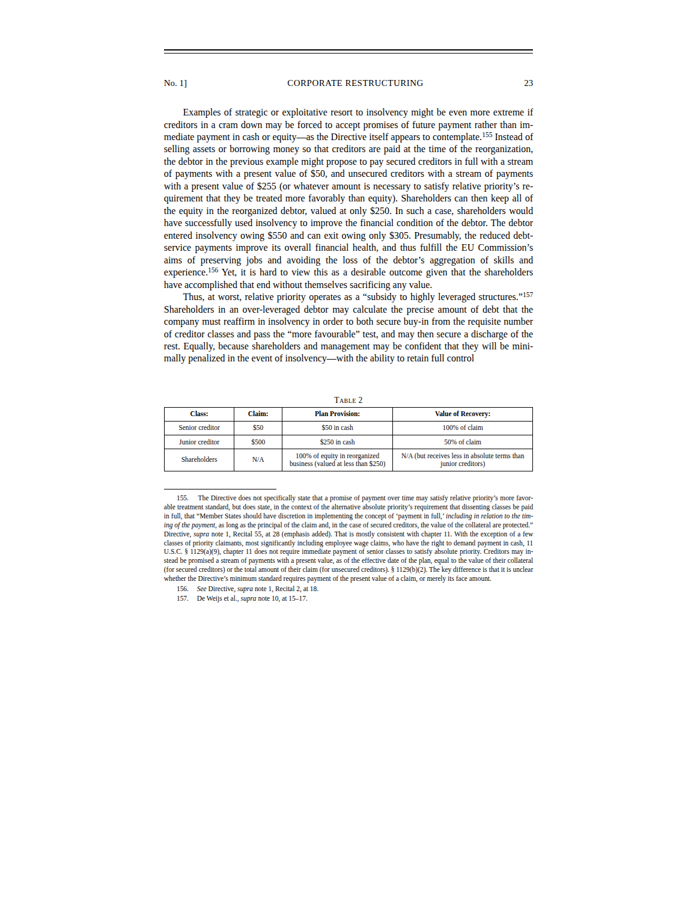No. 1]
CORPORATE RESTRUCTURING
23
Examples of strategic or exploitative resort to insolvency might be even more extreme if creditors in a cram down may be forced to accept promises of future payment rather than immediate payment in cash or equity—as the Directive itself appears to contemplate.155 Instead of selling assets or borrowing money so that creditors are paid at the time of the reorganization, the debtor in the previous example might propose to pay secured creditors in full with a stream of payments with a present value of $50, and unsecured creditors with a stream of payments with a present value of $255 (or whatever amount is necessary to satisfy relative priority’s requirement that they be treated more favorably than equity). Shareholders can then keep all of the equity in the reorganized debtor, valued at only $250. In such a case, shareholders would have successfully used insolvency to improve the financial condition of the debtor. The debtor entered insolvency owing $550 and can exit owing only $305. Presumably, the reduced debt-service payments improve its overall financial health, and thus fulfill the EU Commission’s aims of preserving jobs and avoiding the loss of the debtor’s aggregation of skills and experience.156 Yet, it is hard to view this as a desirable outcome given that the shareholders have accomplished that end without themselves sacrificing any value.
Thus, at worst, relative priority operates as a “subsidy to highly leveraged structures.”157 Shareholders in an over-leveraged debtor may calculate the precise amount of debt that the company must reaffirm in insolvency in order to both secure buy-in from the requisite number of creditor classes and pass the “more favourable” test, and may then secure a discharge of the rest. Equally, because shareholders and management may be confident that they will be minimally penalized in the event of insolvency—with the ability to retain full control
Table 2
| Class: | Claim: | Plan Provision: | Value of Recovery: |
| --- | --- | --- | --- |
| Senior creditor | $50 | $50 in cash | 100% of claim |
| Junior creditor | $500 | $250 in cash | 50% of claim |
| Shareholders | N/A | 100% of equity in reorganized business (valued at less than $250) | N/A (but receives less in absolute terms than junior creditors) |
155. The Directive does not specifically state that a promise of payment over time may satisfy relative priority’s more favorable treatment standard, but does state, in the context of the alternative absolute priority’s requirement that dissenting classes be paid in full, that “Member States should have discretion in implementing the concept of ‘payment in full,’ including in relation to the timing of the payment, as long as the principal of the claim and, in the case of secured creditors, the value of the collateral are protected.” Directive, supra note 1, Recital 55, at 28 (emphasis added). That is mostly consistent with chapter 11. With the exception of a few classes of priority claimants, most significantly including employee wage claims, who have the right to demand payment in cash, 11 U.S.C. § 1129(a)(9), chapter 11 does not require immediate payment of senior classes to satisfy absolute priority. Creditors may instead be promised a stream of payments with a present value, as of the effective date of the plan, equal to the value of their collateral (for secured creditors) or the total amount of their claim (for unsecured creditors). § 1129(b)(2). The key difference is that it is unclear whether the Directive’s minimum standard requires payment of the present value of a claim, or merely its face amount.
156. See Directive, supra note 1, Recital 2, at 18.
157. De Weijs et al., supra note 10, at 15–17.